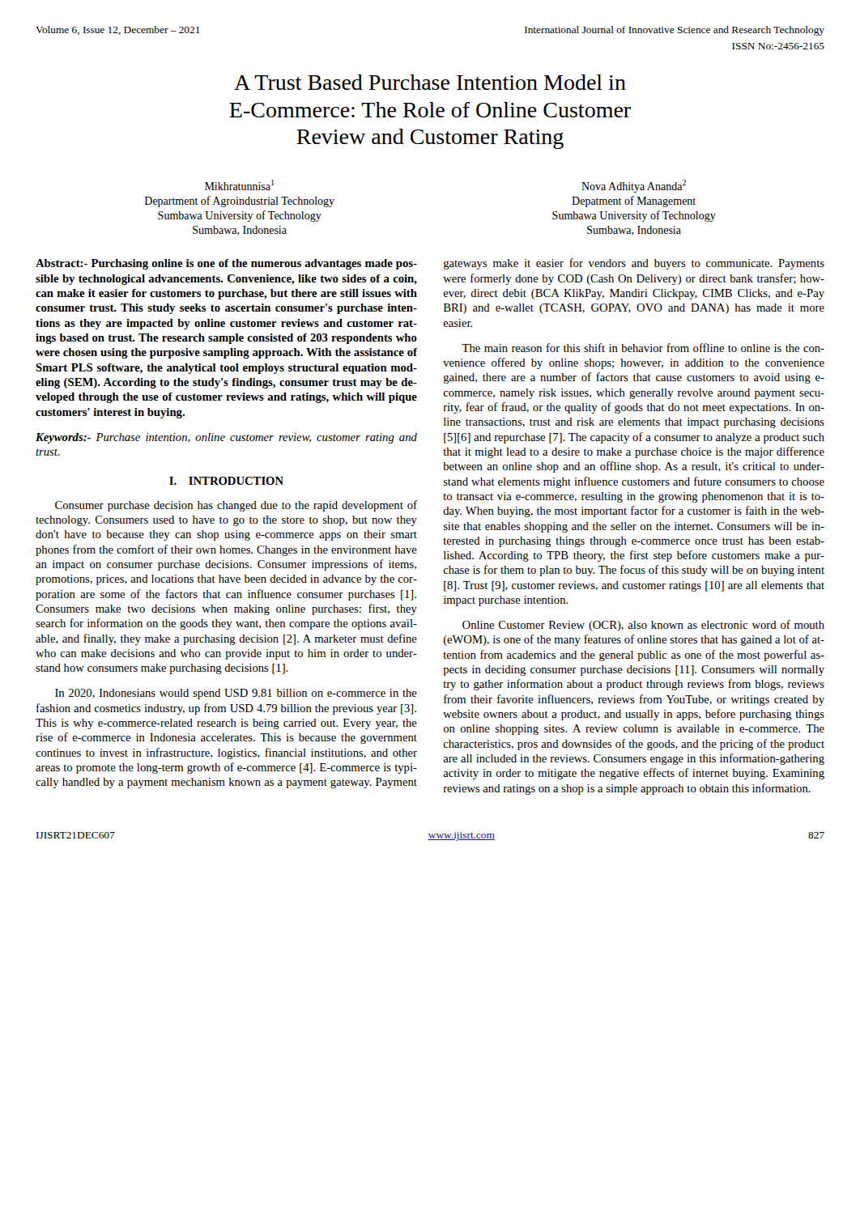Volume 6, Issue 12, December – 2021
International Journal of Innovative Science and Research Technology
ISSN No:-2456-2165
A Trust Based Purchase Intention Model in
E-Commerce: The Role of Online Customer
Review and Customer Rating
Mikhratunnisa1
Department of Agroindustrial Technology
Sumbawa University of Technology
Sumbawa, Indonesia
Nova Adhitya Ananda2
Depatment of Management
Sumbawa University of Technology
Sumbawa, Indonesia
Abstract:- Purchasing online is one of the numerous advantages made possible by technological advancements. Convenience, like two sides of a coin, can make it easier for customers to purchase, but there are still issues with consumer trust. This study seeks to ascertain consumer's purchase intentions as they are impacted by online customer reviews and customer ratings based on trust. The research sample consisted of 203 respondents who were chosen using the purposive sampling approach. With the assistance of Smart PLS software, the analytical tool employs structural equation modeling (SEM). According to the study's findings, consumer trust may be developed through the use of customer reviews and ratings, which will pique customers' interest in buying.
Keywords:- Purchase intention, online customer review, customer rating and trust.
I. INTRODUCTION
Consumer purchase decision has changed due to the rapid development of technology. Consumers used to have to go to the store to shop, but now they don't have to because they can shop using e-commerce apps on their smart phones from the comfort of their own homes. Changes in the environment have an impact on consumer purchase decisions. Consumer impressions of items, promotions, prices, and locations that have been decided in advance by the corporation are some of the factors that can influence consumer purchases [1]. Consumers make two decisions when making online purchases: first, they search for information on the goods they want, then compare the options available, and finally, they make a purchasing decision [2]. A marketer must define who can make decisions and who can provide input to him in order to understand how consumers make purchasing decisions [1].
In 2020, Indonesians would spend USD 9.81 billion on e-commerce in the fashion and cosmetics industry, up from USD 4.79 billion the previous year [3]. This is why e-commerce-related research is being carried out. Every year, the rise of e-commerce in Indonesia accelerates. This is because the government continues to invest in infrastructure, logistics, financial institutions, and other areas to promote the long-term growth of e-commerce [4]. E-commerce is typically handled by a payment mechanism known as a payment gateway. Payment gateways make it easier for vendors and buyers to communicate. Payments were formerly done by COD (Cash On Delivery) or direct bank transfer; however, direct debit (BCA KlikPay, Mandiri Clickpay, CIMB Clicks, and e-Pay BRI) and e-wallet (TCASH, GOPAY, OVO and DANA) has made it more easier.
The main reason for this shift in behavior from offline to online is the convenience offered by online shops; however, in addition to the convenience gained, there are a number of factors that cause customers to avoid using e-commerce, namely risk issues, which generally revolve around payment security, fear of fraud, or the quality of goods that do not meet expectations. In online transactions, trust and risk are elements that impact purchasing decisions [5][6] and repurchase [7]. The capacity of a consumer to analyze a product such that it might lead to a desire to make a purchase choice is the major difference between an online shop and an offline shop. As a result, it's critical to understand what elements might influence customers and future consumers to choose to transact via e-commerce, resulting in the growing phenomenon that it is today. When buying, the most important factor for a customer is faith in the website that enables shopping and the seller on the internet. Consumers will be interested in purchasing things through e-commerce once trust has been established. According to TPB theory, the first step before customers make a purchase is for them to plan to buy. The focus of this study will be on buying intent [8]. Trust [9], customer reviews, and customer ratings [10] are all elements that impact purchase intention.
Online Customer Review (OCR), also known as electronic word of mouth (eWOM), is one of the many features of online stores that has gained a lot of attention from academics and the general public as one of the most powerful aspects in deciding consumer purchase decisions [11]. Consumers will normally try to gather information about a product through reviews from blogs, reviews from their favorite influencers, reviews from YouTube, or writings created by website owners about a product, and usually in apps, before purchasing things on online shopping sites. A review column is available in e-commerce. The characteristics, pros and downsides of the goods, and the pricing of the product are all included in the reviews. Consumers engage in this information-gathering activity in order to mitigate the negative effects of internet buying. Examining reviews and ratings on a shop is a simple approach to obtain this information.
IJISRT21DEC607
www.ijisrt.com
827